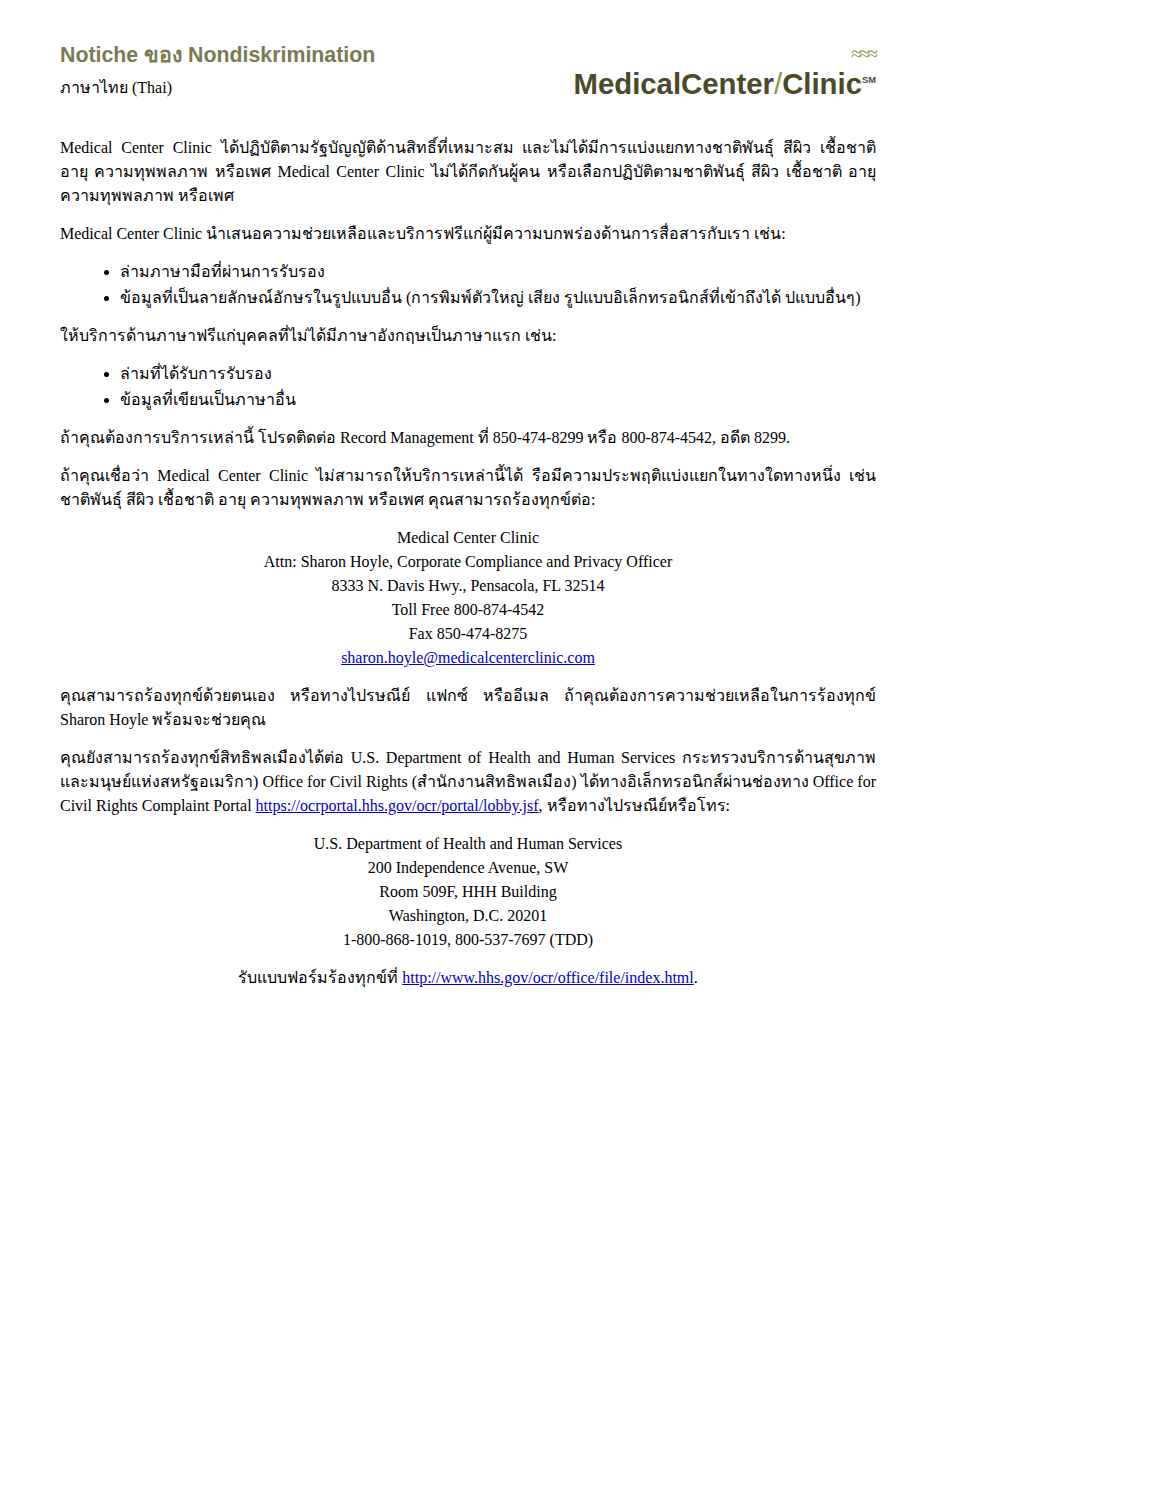Notiche ของ Nondiskrimination
ภาษาไทย (Thai)
≈≈≈ MedicalCenter/ClinicSM
Medical Center Clinic ได้ปฏิบัติตามรัฐบัญญัติด้านสิทธิ์ที่เหมาะสม และไม่ได้มีการแบ่งแยกทางชาติพันธุ์ สีผิว เชื้อชาติ อายุ ความทุพพลภาพ หรือเพศ Medical Center Clinic ไม่ได้กีดกันผู้คน หรือเลือกปฏิบัติตามชาติพันธุ์ สีผิว เชื้อชาติ อายุ ความทุพพลภาพ หรือเพศ
Medical Center Clinic นำเสนอความช่วยเหลือและบริการฟรีแก่ผู้มีความบกพร่องด้านการสื่อสารกับเรา เช่น:
ล่ามภาษามือที่ผ่านการรับรอง
ข้อมูลที่เป็นลายลักษณ์อักษรในรูปแบบอื่น (การพิมพ์ตัวใหญ่ เสียง รูปแบบอิเล็กทรอนิกส์ที่เข้าถึงได้ ปแบบอื่นๆ)
ให้บริการด้านภาษาฟรีแก่บุคคลที่ไม่ได้มีภาษาอังกฤษเป็นภาษาแรก เช่น:
ล่ามที่ได้รับการรับรอง
ข้อมูลที่เขียนเป็นภาษาอื่น
ถ้าคุณต้องการบริการเหล่านี้ โปรดติดต่อ Record Management ที่ 850-474-8299 หรือ 800-874-4542, อดีต 8299.
ถ้าคุณเชื่อว่า Medical Center Clinic ไม่สามารถให้บริการเหล่านี้ได้ รือมีความประพฤติแบ่งแยกในทางใดทางหนึ่ง เช่น ชาติพันธุ์ สีผิว เชื้อชาติ อายุ ความทุพพลภาพ หรือเพศ คุณสามารถร้องทุกข์ต่อ:
Medical Center Clinic
Attn: Sharon Hoyle, Corporate Compliance and Privacy Officer
8333 N. Davis Hwy., Pensacola, FL 32514
Toll Free 800-874-4542
Fax 850-474-8275
sharon.hoyle@medicalcenterclinic.com
คุณสามารถร้องทุกข์ด้วยตนเอง หรือทางไปรษณีย์ แฟกซ์ หรืออีเมล ถ้าคุณต้องการความช่วยเหลือในการร้องทุกข์ Sharon Hoyle พร้อมจะช่วยคุณ
คุณยังสามารถร้องทุกข์สิทธิพลเมืองได้ต่อ U.S. Department of Health and Human Services กระทรวงบริการด้านสุขภาพและมนุษย์แห่งสหรัฐอเมริกา) Office for Civil Rights (สำนักงานสิทธิพลเมือง) ได้ทางอิเล็กทรอนิกส์ผ่านช่องทาง Office for Civil Rights Complaint Portal https://ocrportal.hhs.gov/ocr/portal/lobby.jsf, หรือทางไปรษณีย์หรือโทร:
U.S. Department of Health and Human Services
200 Independence Avenue, SW
Room 509F, HHH Building
Washington, D.C. 20201
1-800-868-1019, 800-537-7697 (TDD)
รับแบบฟอร์มร้องทุกข์ที่ http://www.hhs.gov/ocr/office/file/index.html.